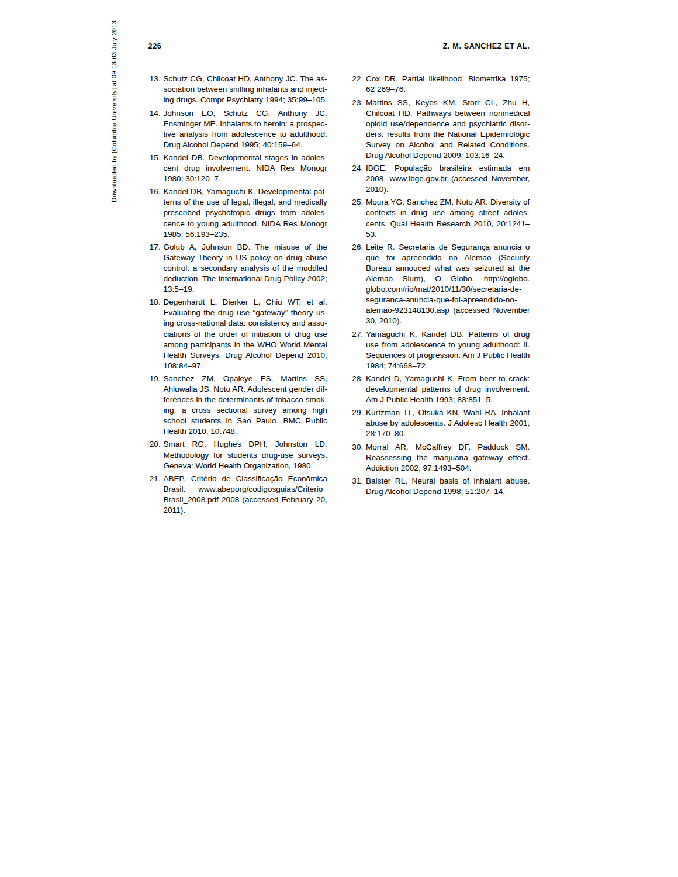Downloaded by [Columbia University] at 09:18 03 July 2013
226 Z. M. SANCHEZ ET AL.
13. Schutz CG, Chilcoat HD, Anthony JC. The association between sniffing inhalants and injecting drugs. Compr Psychiatry 1994; 35:99–105.
14. Johnson EO, Schutz CG, Anthony JC, Ensminger ME. Inhalants to heroin: a prospective analysis from adolescence to adulthood. Drug Alcohol Depend 1995; 40:159–64.
15. Kandel DB. Developmental stages in adolescent drug involvement. NIDA Res Monogr 1980; 30:120–7.
16. Kandel DB, Yamaguchi K. Developmental patterns of the use of legal, illegal, and medically prescribed psychotropic drugs from adolescence to young adulthood. NIDA Res Monogr 1985; 56:193–235.
17. Golub A, Johnson BD. The misuse of the Gateway Theory in US policy on drug abuse control: a secondary analysis of the muddled deduction. The International Drug Policy 2002; 13:5–19.
18. Degenhardt L, Dierker L, Chiu WT, et al. Evaluating the drug use “gateway” theory using cross-national data: consistency and associations of the order of initiation of drug use among participants in the WHO World Mental Health Surveys. Drug Alcohol Depend 2010; 108:84–97.
19. Sanchez ZM, Opaleye ES, Martins SS, Ahluwalia JS, Noto AR. Adolescent gender differences in the determinants of tobacco smoking: a cross sectional survey among high school students in Sao Paulo. BMC Public Health 2010; 10:748.
20. Smart RG, Hughes DPH, Johnston LD. Methodology for students drug-use surveys. Geneva: World Health Organization, 1980.
21. ABEP. Critério de Classificação Econômica Brasil. www.abeporg/codigosguias/Criterio_ Brasil_2008.pdf 2008 (accessed February 20, 2011).
22. Cox DR. Partial likelihood. Biometrika 1975; 62 269–76.
23. Martins SS, Keyes KM, Storr CL, Zhu H, Chilcoat HD. Pathways between nonmedical opioid use/dependence and psychiatric disorders: results from the National Epidemiologic Survey on Alcohol and Related Conditions. Drug Alcohol Depend 2009; 103:16–24.
24. IBGE. População brasileira estimada em 2008. www.ibge.gov.br (accessed November, 2010).
25. Moura YG, Sanchez ZM, Noto AR. Diversity of contexts in drug use among street adolescents. Qual Health Research 2010, 20:1241–53.
26. Leite R. Secretaria de Segurança anuncia o que foi apreendido no Alemão (Security Bureau annouced what was seizured at the Alemao Slum), O Globo. http://oglobo. globo.com/rio/mat/2010/11/30/secretaria-de-seguranca-anuncia-que-foi-apreendido-no-alemao-923148130.asp (accessed November 30, 2010).
27. Yamaguchi K, Kandel DB. Patterns of drug use from adolescence to young adulthood: II. Sequences of progression. Am J Public Health 1984; 74:668–72.
28. Kandel D, Yamaguchi K. From beer to crack: developmental patterns of drug involvement. Am J Public Health 1993; 83:851–5.
29. Kurtzman TL, Otsuka KN, Wahl RA. Inhalant abuse by adolescents. J Adolesc Health 2001; 28:170–80.
30. Morral AR, McCaffrey DF, Paddock SM. Reassessing the marijuana gateway effect. Addiction 2002; 97:1493–504.
31. Balster RL. Neural basis of inhalant abuse. Drug Alcohol Depend 1998; 51:207–14.